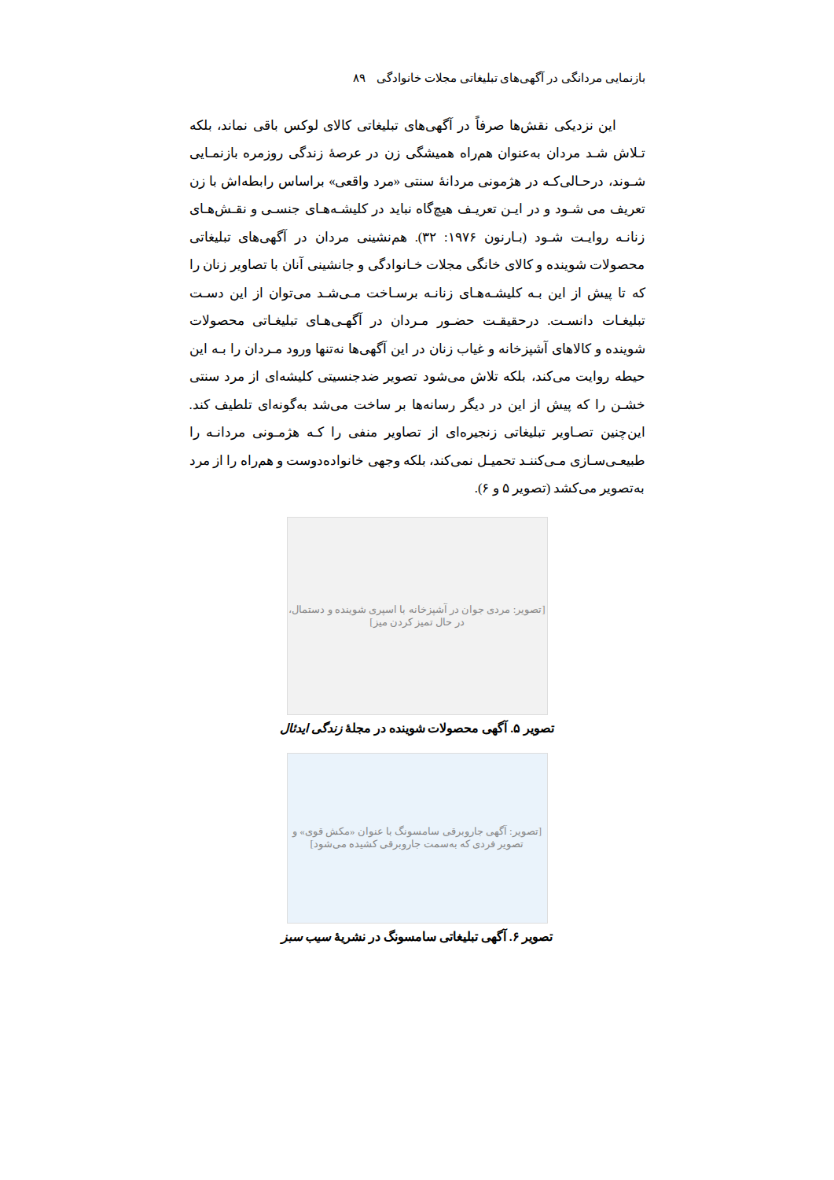بازنمایی مردانگی در آگهی‌های تبلیغاتی مجلات خانوادگی۸۹
این نزدیکی نقش‌ها صرفاً در آگهی‌های تبلیغاتی کالای لوکس باقی نماند، بلکه تـلاش شـد مردان به‌عنوان هم‌راه همیشگی زن در عرصۀ زندگی روزمره بازنمـایی شـوند، درحـالی‌کـه در هژمونی مردانۀ سنتی «مرد واقعی» براساس رابطه‌اش با زن تعریف می شـود و در ایـن تعریـف هیچ‌گاه نباید در کلیشـه‌هـای جنسـی و نقـش‌هـای زنانـه روایـت شـود (بـارنون ۱۹۷۶: ۳۲). هم‌نشینی مردان در آگهی‌های تبلیغاتی محصولات شوینده و کالای خانگی مجلات خـانوادگی و جانشینی آنان با تصاویر زنان را که تا پیش از این بـه کلیشـه‌هـای زنانـه برسـاخت مـی‌شـد می‌توان از این دسـت تبلیغـات دانسـت. درحقیقـت حضـور مـردان در آگهـی‌هـای تبلیغـاتی محصولات شوینده و کالاهای آشپزخانه و غیاب زنان در این آگهی‌ها نه‌تنها ورود مـردان را بـه این حیطه روایت می‌کند، بلکه تلاش می‌شود تصویر ضدجنسیتی کلیشه‌ای از مرد سنتی خشـن را که پیش از این در دیگر رسانه‌ها بر ساخت می‌شد به‌گونه‌ای تلطیف کند. این‌چنین تصـاویر تبلیغاتی زنجیره‌ای از تصاویر منفی را کـه هژمـونی مردانـه را طبیعـی‌سـازی مـی‌کننـد تحمیـل نمی‌کند، بلکه وجهی خانواده‌دوست و هم‌راه را از مرد به‌تصویر می‌کشد (تصویر ۵ و ۶).
[تصویر: مردی جوان در آشپزخانه با اسپری شوینده و دستمال، در حال تمیز کردن میز]
تصویر ۵. آگهی محصولات شوینده در مجلۀ زندگی ایدئال
[تصویر: آگهی جاروبرقی سامسونگ با عنوان «مکش قوی» و تصویر فردی که به‌سمت جاروبرقی کشیده می‌شود]
تصویر ۶. آگهی تبلیغاتی سامسونگ در نشریۀ سیب سبز